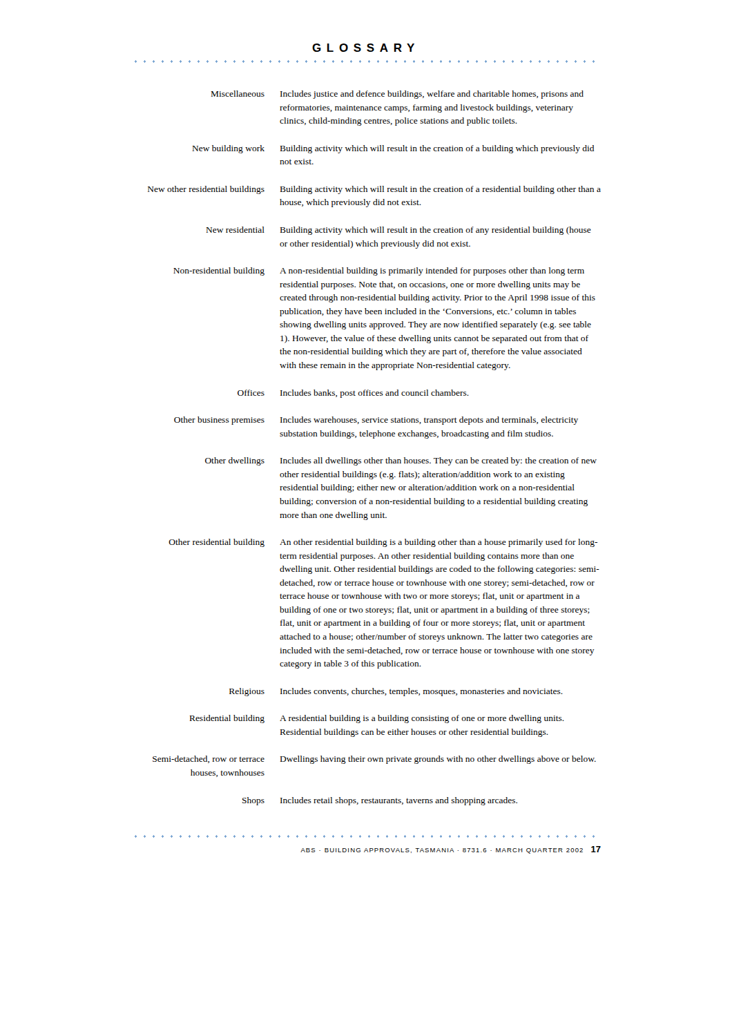GLOSSARY
Miscellaneous
Includes justice and defence buildings, welfare and charitable homes, prisons and reformatories, maintenance camps, farming and livestock buildings, veterinary clinics, child-minding centres, police stations and public toilets.
New building work
Building activity which will result in the creation of a building which previously did not exist.
New other residential buildings
Building activity which will result in the creation of a residential building other than a house, which previously did not exist.
New residential
Building activity which will result in the creation of any residential building (house or other residential) which previously did not exist.
Non-residential building
A non-residential building is primarily intended for purposes other than long term residential purposes. Note that, on occasions, one or more dwelling units may be created through non-residential building activity. Prior to the April 1998 issue of this publication, they have been included in the ‘Conversions, etc.’ column in tables showing dwelling units approved. They are now identified separately (e.g. see table 1). However, the value of these dwelling units cannot be separated out from that of the non-residential building which they are part of, therefore the value associated with these remain in the appropriate Non-residential category.
Offices
Includes banks, post offices and council chambers.
Other business premises
Includes warehouses, service stations, transport depots and terminals, electricity substation buildings, telephone exchanges, broadcasting and film studios.
Other dwellings
Includes all dwellings other than houses. They can be created by: the creation of new other residential buildings (e.g. flats); alteration/addition work to an existing residential building; either new or alteration/addition work on a non-residential building; conversion of a non-residential building to a residential building creating more than one dwelling unit.
Other residential building
An other residential building is a building other than a house primarily used for long-term residential purposes. An other residential building contains more than one dwelling unit. Other residential buildings are coded to the following categories: semi-detached, row or terrace house or townhouse with one storey; semi-detached, row or terrace house or townhouse with two or more storeys; flat, unit or apartment in a building of one or two storeys; flat, unit or apartment in a building of three storeys; flat, unit or apartment in a building of four or more storeys; flat, unit or apartment attached to a house; other/number of storeys unknown. The latter two categories are included with the semi-detached, row or terrace house or townhouse with one storey category in table 3 of this publication.
Religious
Includes convents, churches, temples, mosques, monasteries and noviciates.
Residential building
A residential building is a building consisting of one or more dwelling units. Residential buildings can be either houses or other residential buildings.
Semi-detached, row or terrace houses, townhouses
Dwellings having their own private grounds with no other dwellings above or below.
Shops
Includes retail shops, restaurants, taverns and shopping arcades.
ABS · BUILDING APPROVALS, TASMANIA · 8731.6 · MARCH QUARTER 200217